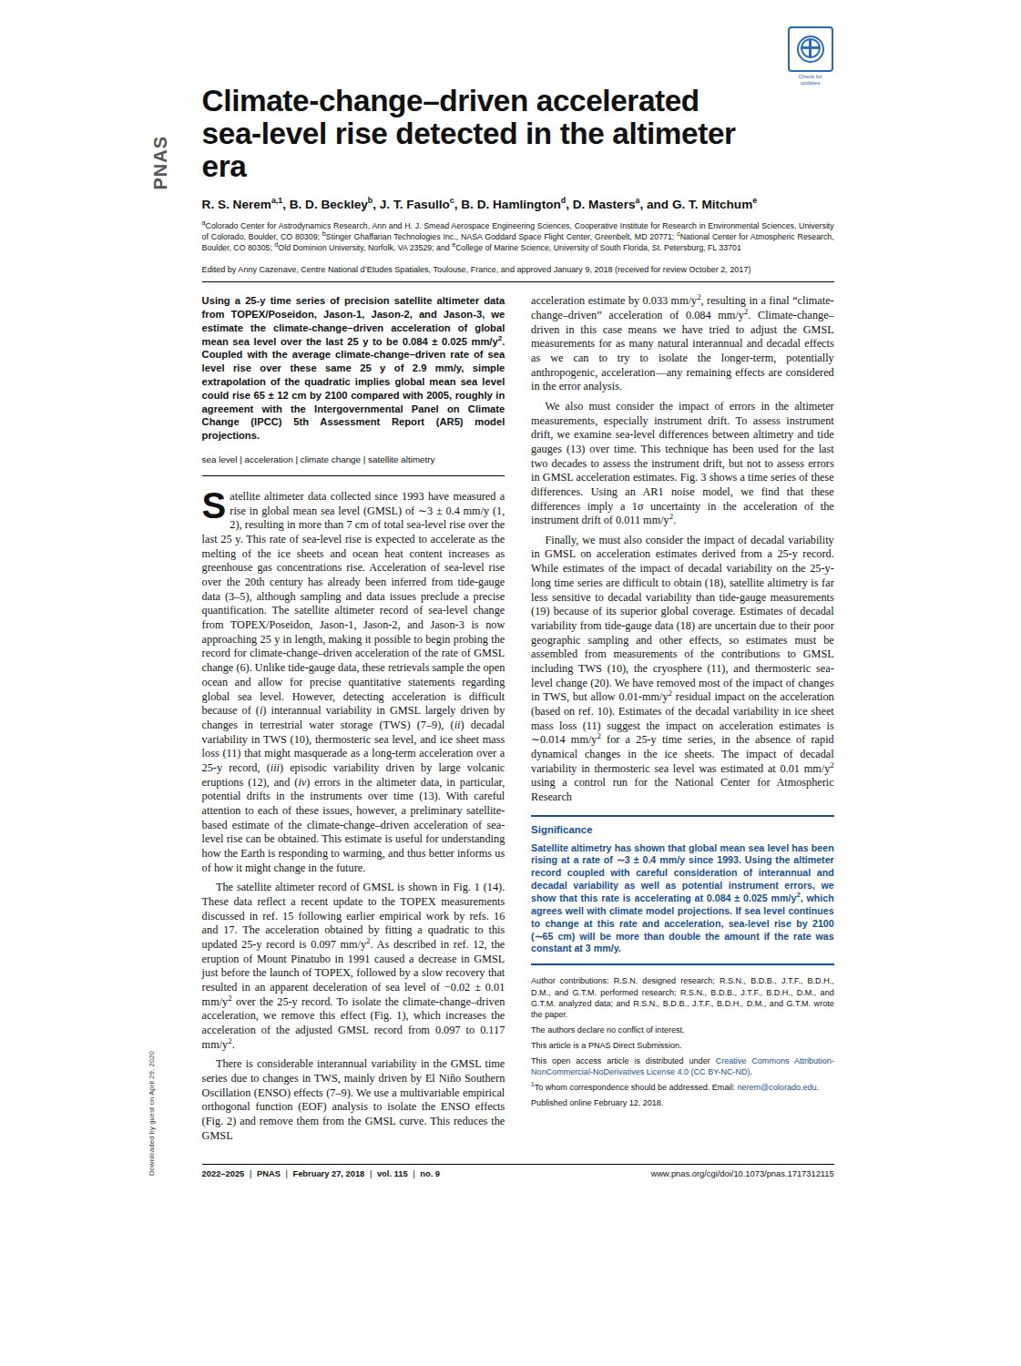PNAS
Downloaded by guest on April 29, 2020
Check for
updates
Climate-change–driven accelerated sea-level rise detected in the altimeter era
R. S. Nerema,1, B. D. Beckleyb, J. T. Fasulloc, B. D. Hamlingtond, D. Mastersa, and G. T. Mitchume
aColorado Center for Astrodynamics Research, Ann and H. J. Smead Aerospace Engineering Sciences, Cooperative Institute for Research in Environmental Sciences, University of Colorado, Boulder, CO 80309; bStinger Ghaffarian Technologies Inc., NASA Goddard Space Flight Center, Greenbelt, MD 20771; cNational Center for Atmospheric Research, Boulder, CO 80305; dOld Dominion University, Norfolk, VA 23529; and eCollege of Marine Science, University of South Florida, St. Petersburg, FL 33701
Edited by Anny Cazenave, Centre National d’Etudes Spatiales, Toulouse, France, and approved January 9, 2018 (received for review October 2, 2017)
Using a 25-y time series of precision satellite altimeter data from TOPEX/Poseidon, Jason-1, Jason-2, and Jason-3, we estimate the climate-change–driven acceleration of global mean sea level over the last 25 y to be 0.084 ± 0.025 mm/y2. Coupled with the average climate-change–driven rate of sea level rise over these same 25 y of 2.9 mm/y, simple extrapolation of the quadratic implies global mean sea level could rise 65 ± 12 cm by 2100 compared with 2005, roughly in agreement with the Intergovernmental Panel on Climate Change (IPCC) 5th Assessment Report (AR5) model projections.
sea level | acceleration | climate change | satellite altimetry
Satellite altimeter data collected since 1993 have measured a rise in global mean sea level (GMSL) of ∼3 ± 0.4 mm/y (1, 2), resulting in more than 7 cm of total sea-level rise over the last 25 y. This rate of sea-level rise is expected to accelerate as the melting of the ice sheets and ocean heat content increases as greenhouse gas concentrations rise. Acceleration of sea-level rise over the 20th century has already been inferred from tide-gauge data (3–5), although sampling and data issues preclude a precise quantification. The satellite altimeter record of sea-level change from TOPEX/Poseidon, Jason-1, Jason-2, and Jason-3 is now approaching 25 y in length, making it possible to begin probing the record for climate-change–driven acceleration of the rate of GMSL change (6). Unlike tide-gauge data, these retrievals sample the open ocean and allow for precise quantitative statements regarding global sea level. However, detecting acceleration is difficult because of (i) interannual variability in GMSL largely driven by changes in terrestrial water storage (TWS) (7–9), (ii) decadal variability in TWS (10), thermosteric sea level, and ice sheet mass loss (11) that might masquerade as a long-term acceleration over a 25-y record, (iii) episodic variability driven by large volcanic eruptions (12), and (iv) errors in the altimeter data, in particular, potential drifts in the instruments over time (13). With careful attention to each of these issues, however, a preliminary satellite-based estimate of the climate-change–driven acceleration of sea-level rise can be obtained. This estimate is useful for understanding how the Earth is responding to warming, and thus better informs us of how it might change in the future.
The satellite altimeter record of GMSL is shown in Fig. 1 (14). These data reflect a recent update to the TOPEX measurements discussed in ref. 15 following earlier empirical work by refs. 16 and 17. The acceleration obtained by fitting a quadratic to this updated 25-y record is 0.097 mm/y2. As described in ref. 12, the eruption of Mount Pinatubo in 1991 caused a decrease in GMSL just before the launch of TOPEX, followed by a slow recovery that resulted in an apparent deceleration of sea level of −0.02 ± 0.01 mm/y2 over the 25-y record. To isolate the climate-change–driven acceleration, we remove this effect (Fig. 1), which increases the acceleration of the adjusted GMSL record from 0.097 to 0.117 mm/y2.
There is considerable interannual variability in the GMSL time series due to changes in TWS, mainly driven by El Niño Southern Oscillation (ENSO) effects (7–9). We use a multivariable empirical orthogonal function (EOF) analysis to isolate the ENSO effects (Fig. 2) and remove them from the GMSL curve. This reduces the GMSL
acceleration estimate by 0.033 mm/y2, resulting in a final “climate-change–driven” acceleration of 0.084 mm/y2. Climate-change–driven in this case means we have tried to adjust the GMSL measurements for as many natural interannual and decadal effects as we can to try to isolate the longer-term, potentially anthropogenic, acceleration—any remaining effects are considered in the error analysis.
We also must consider the impact of errors in the altimeter measurements, especially instrument drift. To assess instrument drift, we examine sea-level differences between altimetry and tide gauges (13) over time. This technique has been used for the last two decades to assess the instrument drift, but not to assess errors in GMSL acceleration estimates. Fig. 3 shows a time series of these differences. Using an AR1 noise model, we find that these differences imply a 1σ uncertainty in the acceleration of the instrument drift of 0.011 mm/y2.
Finally, we must also consider the impact of decadal variability in GMSL on acceleration estimates derived from a 25-y record. While estimates of the impact of decadal variability on the 25-y-long time series are difficult to obtain (18), satellite altimetry is far less sensitive to decadal variability than tide-gauge measurements (19) because of its superior global coverage. Estimates of decadal variability from tide-gauge data (18) are uncertain due to their poor geographic sampling and other effects, so estimates must be assembled from measurements of the contributions to GMSL including TWS (10), the cryosphere (11), and thermosteric sea-level change (20). We have removed most of the impact of changes in TWS, but allow 0.01-mm/y2 residual impact on the acceleration (based on ref. 10). Estimates of the decadal variability in ice sheet mass loss (11) suggest the impact on acceleration estimates is ∼0.014 mm/y2 for a 25-y time series, in the absence of rapid dynamical changes in the ice sheets. The impact of decadal variability in thermosteric sea level was estimated at 0.01 mm/y2 using a control run for the National Center for Atmospheric Research
Significance
Satellite altimetry has shown that global mean sea level has been rising at a rate of ∼3 ± 0.4 mm/y since 1993. Using the altimeter record coupled with careful consideration of interannual and decadal variability as well as potential instrument errors, we show that this rate is accelerating at 0.084 ± 0.025 mm/y2, which agrees well with climate model projections. If sea level continues to change at this rate and acceleration, sea-level rise by 2100 (∼65 cm) will be more than double the amount if the rate was constant at 3 mm/y.
Author contributions: R.S.N. designed research; R.S.N., B.D.B., J.T.F., B.D.H., D.M., and G.T.M. performed research; R.S.N., B.D.B., J.T.F., B.D.H., D.M., and G.T.M. analyzed data; and R.S.N., B.D.B., J.T.F., B.D.H., D.M., and G.T.M. wrote the paper.
The authors declare no conflict of interest.
This article is a PNAS Direct Submission.
This open access article is distributed under Creative Commons Attribution-NonCommercial-NoDerivatives License 4.0 (CC BY-NC-ND).
1To whom correspondence should be addressed. Email: nerem@colorado.edu.
Published online February 12, 2018.
2022–2025 | PNAS | February 27, 2018 | vol. 115 | no. 9
www.pnas.org/cgi/doi/10.1073/pnas.1717312115